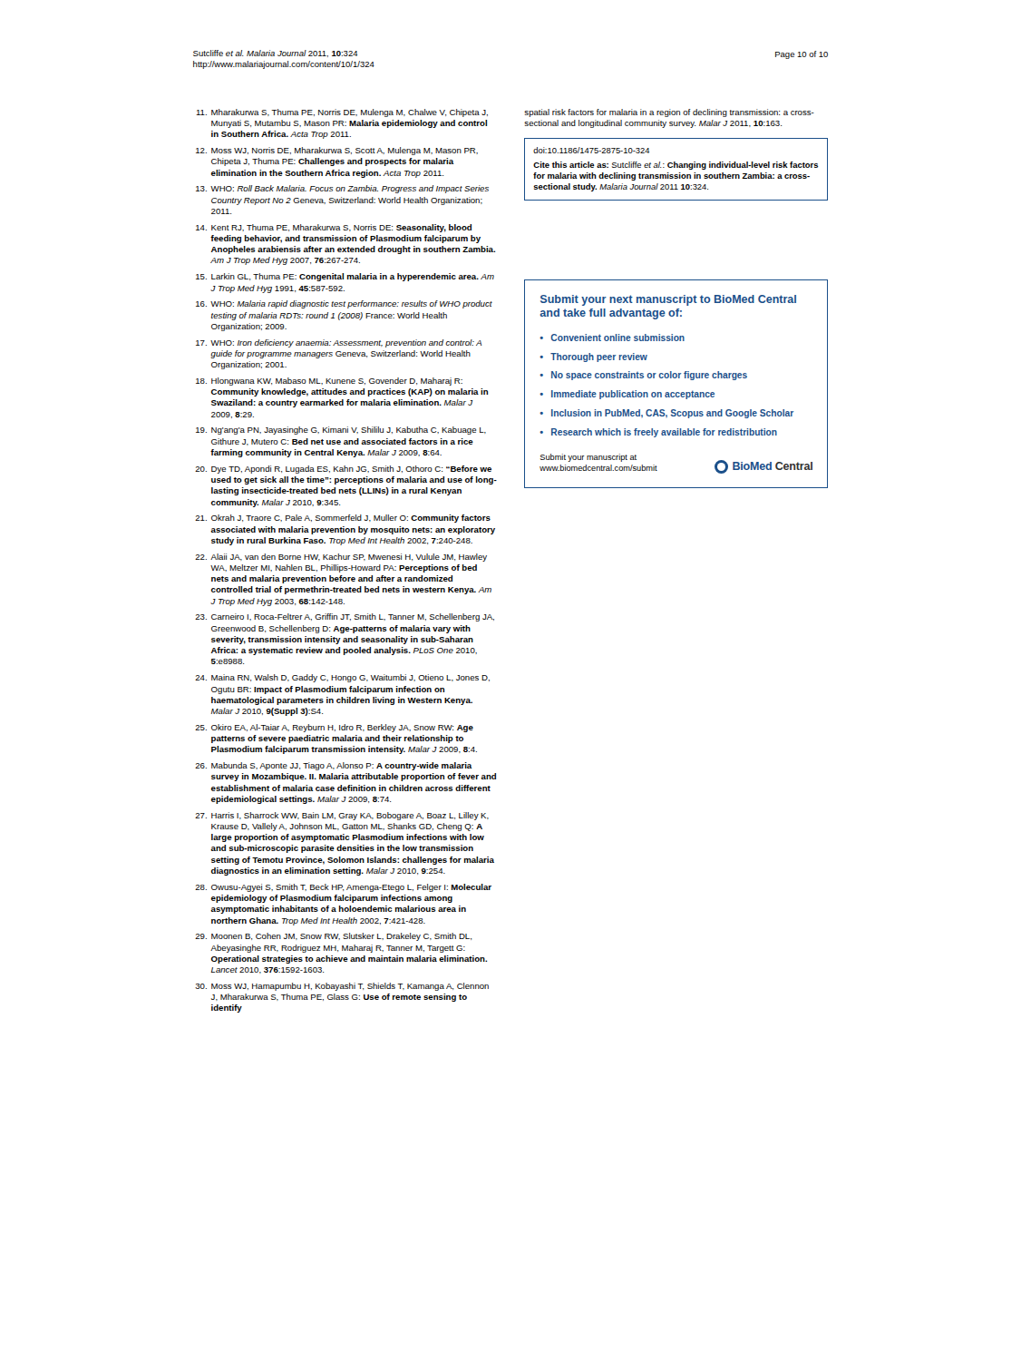Sutcliffe et al. Malaria Journal 2011, 10:324
http://www.malariajournal.com/content/10/1/324
Page 10 of 10
Mharakurwa S, Thuma PE, Norris DE, Mulenga M, Chalwe V, Chipeta J, Munyati S, Mutambu S, Mason PR: Malaria epidemiology and control in Southern Africa. Acta Trop 2011.
Moss WJ, Norris DE, Mharakurwa S, Scott A, Mulenga M, Mason PR, Chipeta J, Thuma PE: Challenges and prospects for malaria elimination in the Southern Africa region. Acta Trop 2011.
WHO: Roll Back Malaria. Focus on Zambia. Progress and Impact Series Country Report No 2 Geneva, Switzerland: World Health Organization; 2011.
Kent RJ, Thuma PE, Mharakurwa S, Norris DE: Seasonality, blood feeding behavior, and transmission of Plasmodium falciparum by Anopheles arabiensis after an extended drought in southern Zambia. Am J Trop Med Hyg 2007, 76:267-274.
Larkin GL, Thuma PE: Congenital malaria in a hyperendemic area. Am J Trop Med Hyg 1991, 45:587-592.
WHO: Malaria rapid diagnostic test performance: results of WHO product testing of malaria RDTs: round 1 (2008) France: World Health Organization; 2009.
WHO: Iron deficiency anaemia: Assessment, prevention and control: A guide for programme managers Geneva, Switzerland: World Health Organization; 2001.
Hlongwana KW, Mabaso ML, Kunene S, Govender D, Maharaj R: Community knowledge, attitudes and practices (KAP) on malaria in Swaziland: a country earmarked for malaria elimination. Malar J 2009, 8:29.
Ng'ang'a PN, Jayasinghe G, Kimani V, Shililu J, Kabutha C, Kabuage L, Githure J, Mutero C: Bed net use and associated factors in a rice farming community in Central Kenya. Malar J 2009, 8:64.
Dye TD, Apondi R, Lugada ES, Kahn JG, Smith J, Othoro C: “Before we used to get sick all the time”: perceptions of malaria and use of long-lasting insecticide-treated bed nets (LLINs) in a rural Kenyan community. Malar J 2010, 9:345.
Okrah J, Traore C, Pale A, Sommerfeld J, Muller O: Community factors associated with malaria prevention by mosquito nets: an exploratory study in rural Burkina Faso. Trop Med Int Health 2002, 7:240-248.
Alaii JA, van den Borne HW, Kachur SP, Mwenesi H, Vulule JM, Hawley WA, Meltzer MI, Nahlen BL, Phillips-Howard PA: Perceptions of bed nets and malaria prevention before and after a randomized controlled trial of permethrin-treated bed nets in western Kenya. Am J Trop Med Hyg 2003, 68:142-148.
Carneiro I, Roca-Feltrer A, Griffin JT, Smith L, Tanner M, Schellenberg JA, Greenwood B, Schellenberg D: Age-patterns of malaria vary with severity, transmission intensity and seasonality in sub-Saharan Africa: a systematic review and pooled analysis. PLoS One 2010, 5:e8988.
Maina RN, Walsh D, Gaddy C, Hongo G, Waitumbi J, Otieno L, Jones D, Ogutu BR: Impact of Plasmodium falciparum infection on haematological parameters in children living in Western Kenya. Malar J 2010, 9(Suppl 3):S4.
Okiro EA, Al-Taiar A, Reyburn H, Idro R, Berkley JA, Snow RW: Age patterns of severe paediatric malaria and their relationship to Plasmodium falciparum transmission intensity. Malar J 2009, 8:4.
Mabunda S, Aponte JJ, Tiago A, Alonso P: A country-wide malaria survey in Mozambique. II. Malaria attributable proportion of fever and establishment of malaria case definition in children across different epidemiological settings. Malar J 2009, 8:74.
Harris I, Sharrock WW, Bain LM, Gray KA, Bobogare A, Boaz L, Lilley K, Krause D, Vallely A, Johnson ML, Gatton ML, Shanks GD, Cheng Q: A large proportion of asymptomatic Plasmodium infections with low and sub-microscopic parasite densities in the low transmission setting of Temotu Province, Solomon Islands: challenges for malaria diagnostics in an elimination setting. Malar J 2010, 9:254.
Owusu-Agyei S, Smith T, Beck HP, Amenga-Etego L, Felger I: Molecular epidemiology of Plasmodium falciparum infections among asymptomatic inhabitants of a holoendemic malarious area in northern Ghana. Trop Med Int Health 2002, 7:421-428.
Moonen B, Cohen JM, Snow RW, Slutsker L, Drakeley C, Smith DL, Abeyasinghe RR, Rodriguez MH, Maharaj R, Tanner M, Targett G: Operational strategies to achieve and maintain malaria elimination. Lancet 2010, 376:1592-1603.
Moss WJ, Hamapumbu H, Kobayashi T, Shields T, Kamanga A, Clennon J, Mharakurwa S, Thuma PE, Glass G: Use of remote sensing to identify
spatial risk factors for malaria in a region of declining transmission: a cross-sectional and longitudinal community survey. Malar J 2011, 10:163.
doi:10.1186/1475-2875-10-324
Cite this article as: Sutcliffe et al.: Changing individual-level risk factors for malaria with declining transmission in southern Zambia: a cross-sectional study. Malaria Journal 2011 10:324.
Submit your next manuscript to BioMed Central
and take full advantage of:
Convenient online submission
Thorough peer review
No space constraints or color figure charges
Immediate publication on acceptance
Inclusion in PubMed, CAS, Scopus and Google Scholar
Research which is freely available for redistribution
Submit your manuscript at
www.biomedcentral.com/submit
BioMed Central